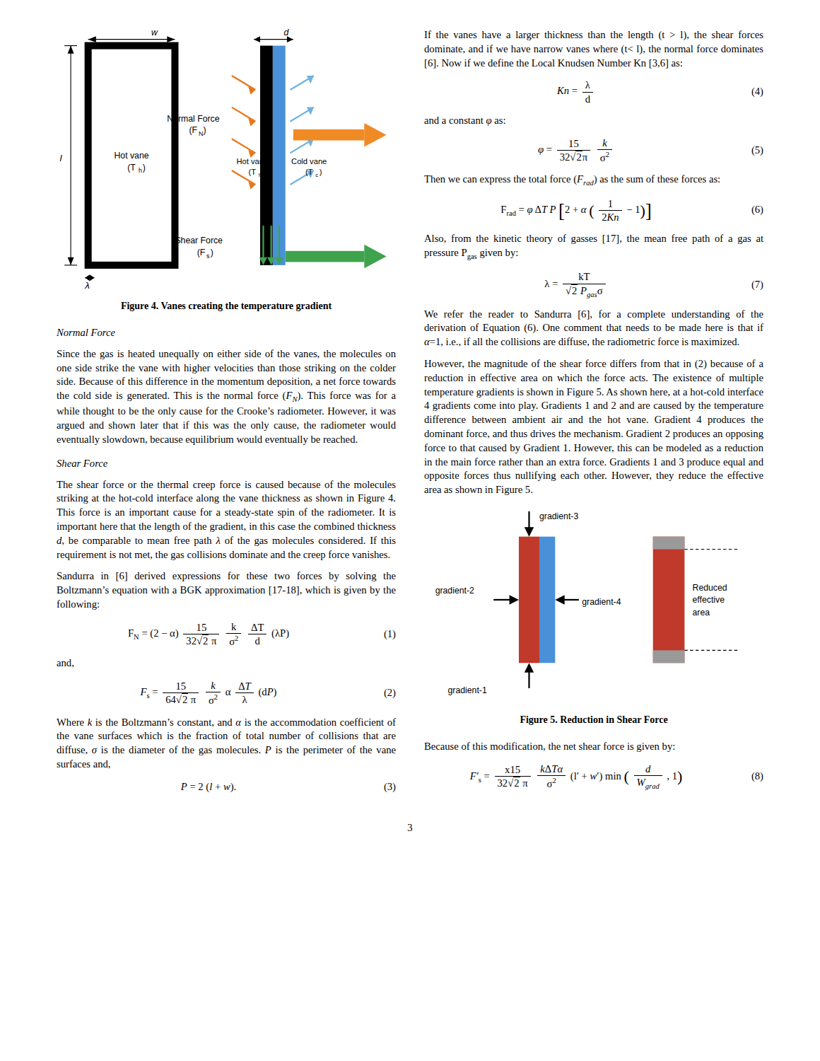l w Hot vane (T h ) λ d Normal Force (F N ) Hot vane (T h ) Cold vane (T c ) Shear Force (F s )
Figure 4. Vanes creating the temperature gradient
Normal Force
Since the gas is heated unequally on either side of the vanes, the molecules on one side strike the vane with higher velocities than those striking on the colder side. Because of this difference in the momentum deposition, a net force towards the cold side is generated. This is the normal force (FN). This force was for a while thought to be the only cause for the Crooke’s radiometer. However, it was argued and shown later that if this was the only cause, the radiometer would eventually slowdown, because equilibrium would eventually be reached.
Shear Force
The shear force or the thermal creep force is caused because of the molecules striking at the hot-cold interface along the vane thickness as shown in Figure 4. This force is an important cause for a steady-state spin of the radiometer. It is important here that the length of the gradient, in this case the combined thickness d, be comparable to mean free path λ of the gas molecules considered. If this requirement is not met, the gas collisions dominate and the creep force vanishes.
Sandurra in [6] derived expressions for these two forces by solving the Boltzmann’s equation with a BGK approximation [17-18], which is given by the following:
FN = (2 − α) 15322 π kσ2 ΔT d (λP)
(1)
and,
Fs = 15642 π kσ2 α ΔT λ (dP)
(2)
Where k is the Boltzmann’s constant, and α is the accommodation coefficient of the vane surfaces which is the fraction of total number of collisions that are diffuse, σ is the diameter of the gas molecules. P is the perimeter of the vane surfaces and,
P = 2 (l + w).
(3)
If the vanes have a larger thickness than the length (t > l), the shear forces dominate, and if we have narrow vanes where (t< l), the normal force dominates [6]. Now if we define the Local Knudsen Number Kn [3,6] as:
Kn = λd
(4)
and a constant φ as:
φ = 15322π kσ2
(5)
Then we can express the total force (Frad) as the sum of these forces as:
Frad = φ ΔT P [2 + α ( 12Kn − 1)]
(6)
Also, from the kinetic theory of gasses [17], the mean free path of a gas at pressure Pgas given by:
λ = kT 2 Pgasσ
(7)
We refer the reader to Sandurra [6], for a complete understanding of the derivation of Equation (6). One comment that needs to be made here is that if α=1, i.e., if all the collisions are diffuse, the radiometric force is maximized.
However, the magnitude of the shear force differs from that in (2) because of a reduction in effective area on which the force acts. The existence of multiple temperature gradients is shown in Figure 5. As shown here, at a hot-cold interface 4 gradients come into play. Gradients 1 and 2 and are caused by the temperature difference between ambient air and the hot vane. Gradient 4 produces the dominant force, and thus drives the mechanism. Gradient 2 produces an opposing force to that caused by Gradient 1. However, this can be modeled as a reduction in the main force rather than an extra force. Gradients 1 and 3 produce equal and opposite forces thus nullifying each other. However, they reduce the effective area as shown in Figure 5.
gradient-3 gradient-1 gradient-2 gradient-4 Reduced effective area
Figure 5. Reduction in Shear Force
Because of this modification, the net shear force is given by:
F′s = x15322 π k ΔTα σ2 (l′ + w′) min ( dWgrad , 1)
(8)
3